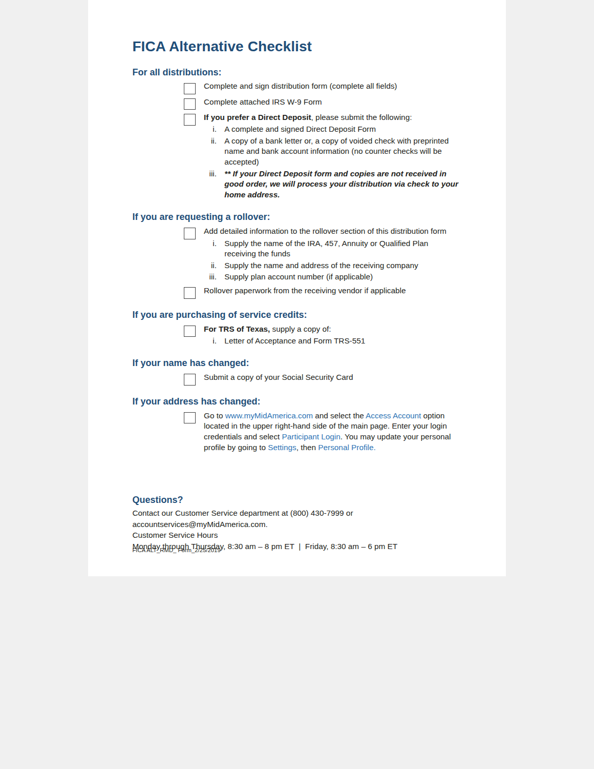FICA Alternative Checklist
For all distributions:
Complete and sign distribution form (complete all fields)
Complete attached IRS W-9 Form
If you prefer a Direct Deposit, please submit the following:
i. A complete and signed Direct Deposit Form
ii. A copy of a bank letter or, a copy of voided check with preprinted name and bank account information (no counter checks will be accepted)
iii.** If your Direct Deposit form and copies are not received in good order, we will process your distribution via check to your home address.
If you are requesting a rollover:
Add detailed information to the rollover section of this distribution form
i. Supply the name of the IRA, 457, Annuity or Qualified Plan receiving the funds
ii. Supply the name and address of the receiving company
iii. Supply plan account number (if applicable)
Rollover paperwork from the receiving vendor if applicable
If you are purchasing of service credits:
For TRS of Texas, supply a copy of:
i. Letter of Acceptance and Form TRS-551
If your name has changed:
Submit a copy of your Social Security Card
If your address has changed:
Go to www.myMidAmerica.com and select the Access Account option located in the upper right-hand side of the main page. Enter your login credentials and select Participant Login. You may update your personal profile by going to Settings, then Personal Profile.
Questions?
Contact our Customer Service department at (800) 430-7999 or accountservices@myMidAmerica.com.
Customer Service Hours
Monday through Thursday, 8:30 am – 8 pm ET | Friday, 8:30 am – 6 pm ET
FICA ALT_RMD_ Form_2/25/2019